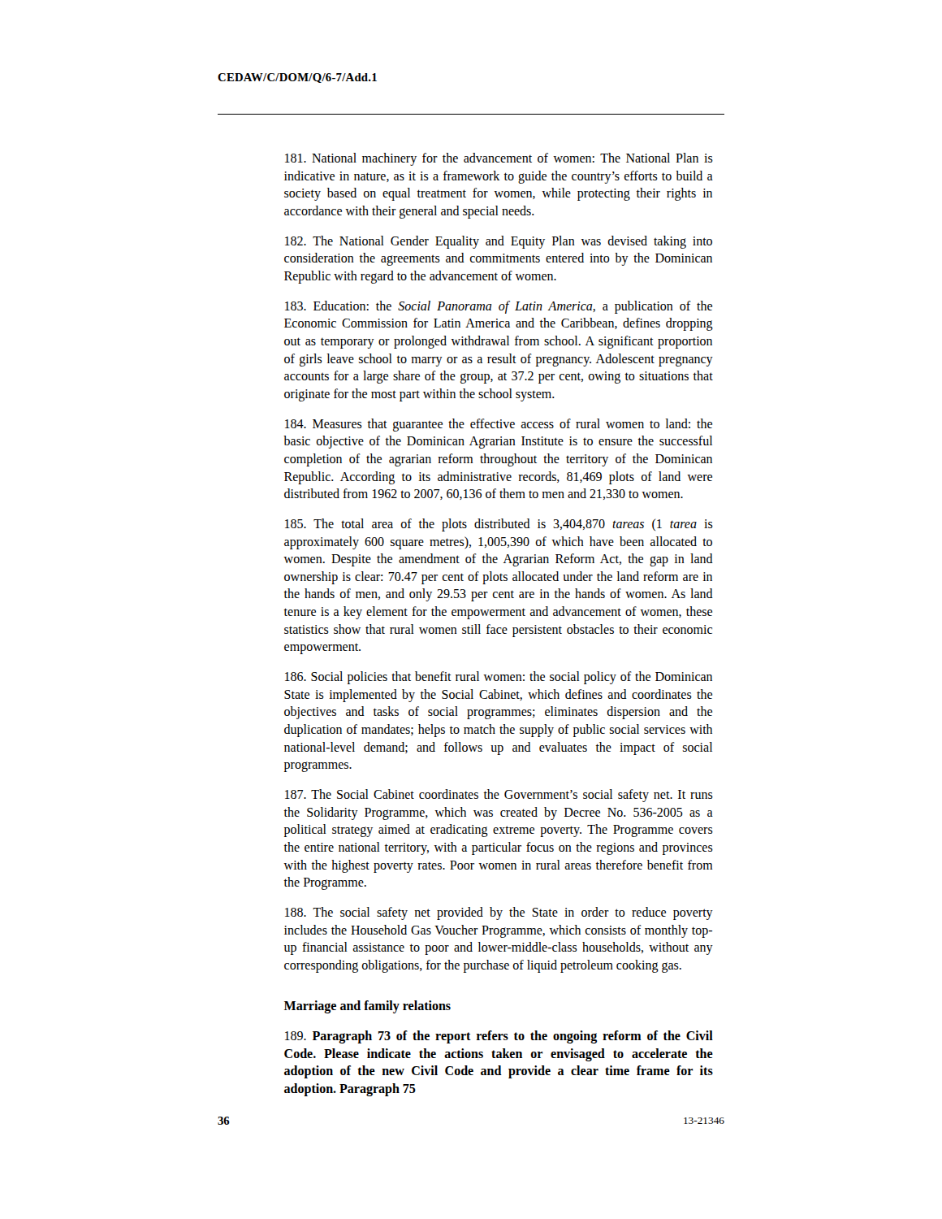CEDAW/C/DOM/Q/6-7/Add.1
181. National machinery for the advancement of women: The National Plan is indicative in nature, as it is a framework to guide the country’s efforts to build a society based on equal treatment for women, while protecting their rights in accordance with their general and special needs.
182. The National Gender Equality and Equity Plan was devised taking into consideration the agreements and commitments entered into by the Dominican Republic with regard to the advancement of women.
183. Education: the Social Panorama of Latin America, a publication of the Economic Commission for Latin America and the Caribbean, defines dropping out as temporary or prolonged withdrawal from school. A significant proportion of girls leave school to marry or as a result of pregnancy. Adolescent pregnancy accounts for a large share of the group, at 37.2 per cent, owing to situations that originate for the most part within the school system.
184. Measures that guarantee the effective access of rural women to land: the basic objective of the Dominican Agrarian Institute is to ensure the successful completion of the agrarian reform throughout the territory of the Dominican Republic. According to its administrative records, 81,469 plots of land were distributed from 1962 to 2007, 60,136 of them to men and 21,330 to women.
185. The total area of the plots distributed is 3,404,870 tareas (1 tarea is approximately 600 square metres), 1,005,390 of which have been allocated to women. Despite the amendment of the Agrarian Reform Act, the gap in land ownership is clear: 70.47 per cent of plots allocated under the land reform are in the hands of men, and only 29.53 per cent are in the hands of women. As land tenure is a key element for the empowerment and advancement of women, these statistics show that rural women still face persistent obstacles to their economic empowerment.
186. Social policies that benefit rural women: the social policy of the Dominican State is implemented by the Social Cabinet, which defines and coordinates the objectives and tasks of social programmes; eliminates dispersion and the duplication of mandates; helps to match the supply of public social services with national-level demand; and follows up and evaluates the impact of social programmes.
187. The Social Cabinet coordinates the Government’s social safety net. It runs the Solidarity Programme, which was created by Decree No. 536-2005 as a political strategy aimed at eradicating extreme poverty. The Programme covers the entire national territory, with a particular focus on the regions and provinces with the highest poverty rates. Poor women in rural areas therefore benefit from the Programme.
188. The social safety net provided by the State in order to reduce poverty includes the Household Gas Voucher Programme, which consists of monthly top-up financial assistance to poor and lower-middle-class households, without any corresponding obligations, for the purchase of liquid petroleum cooking gas.
Marriage and family relations
189. Paragraph 73 of the report refers to the ongoing reform of the Civil Code. Please indicate the actions taken or envisaged to accelerate the adoption of the new Civil Code and provide a clear time frame for its adoption. Paragraph 75
36 13-21346